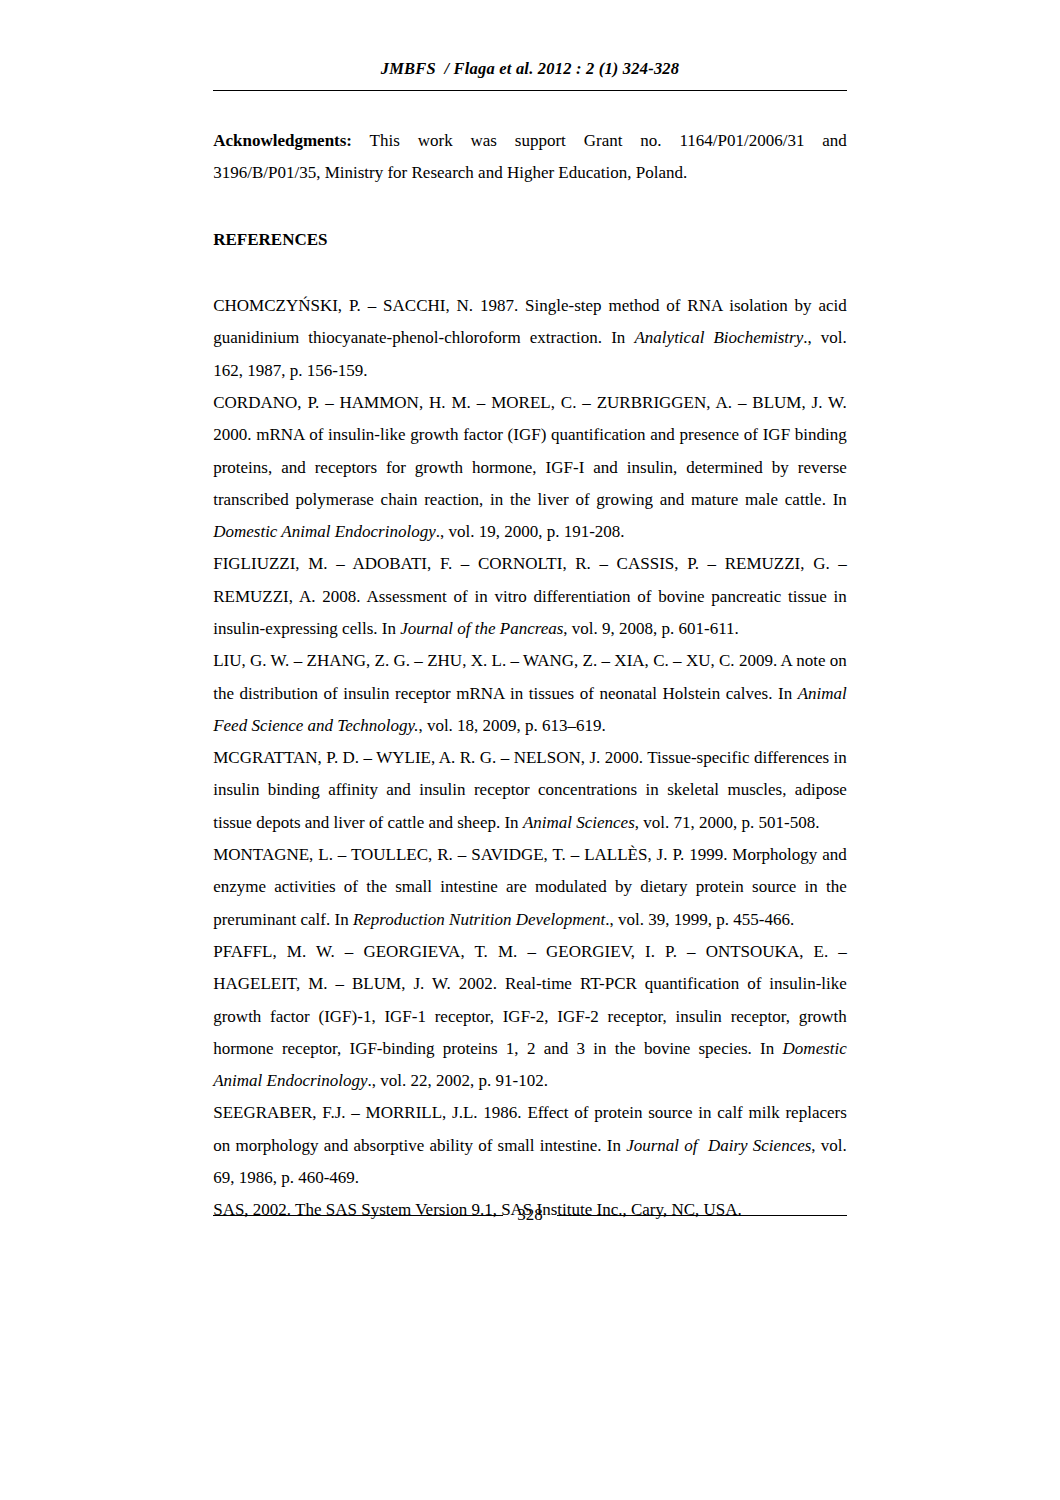JMBFS / Flaga et al. 2012 : 2 (1) 324-328
Acknowledgments: This work was support Grant no. 1164/P01/2006/31 and 3196/B/P01/35, Ministry for Research and Higher Education, Poland.
REFERENCES
CHOMCZYŃSKI, P. – SACCHI, N. 1987. Single-step method of RNA isolation by acid guanidinium thiocyanate-phenol-chloroform extraction. In Analytical Biochemistry., vol. 162, 1987, p. 156-159.
CORDANO, P. – HAMMON, H. M. – MOREL, C. – ZURBRIGGEN, A. – BLUM, J. W. 2000. mRNA of insulin-like growth factor (IGF) quantification and presence of IGF binding proteins, and receptors for growth hormone, IGF-I and insulin, determined by reverse transcribed polymerase chain reaction, in the liver of growing and mature male cattle. In Domestic Animal Endocrinology., vol. 19, 2000, p. 191-208.
FIGLIUZZI, M. – ADOBATI, F. – CORNOLTI, R. – CASSIS, P. – REMUZZI, G. – REMUZZI, A. 2008. Assessment of in vitro differentiation of bovine pancreatic tissue in insulin-expressing cells. In Journal of the Pancreas, vol. 9, 2008, p. 601-611.
LIU, G. W. – ZHANG, Z. G. – ZHU, X. L. – WANG, Z. – XIA, C. – XU, C. 2009. A note on the distribution of insulin receptor mRNA in tissues of neonatal Holstein calves. In Animal Feed Science and Technology., vol. 18, 2009, p. 613–619.
MCGRATTAN, P. D. – WYLIE, A. R. G. – NELSON, J. 2000. Tissue-specific differences in insulin binding affinity and insulin receptor concentrations in skeletal muscles, adipose tissue depots and liver of cattle and sheep. In Animal Sciences, vol. 71, 2000, p. 501-508.
MONTAGNE, L. – TOULLEC, R. – SAVIDGE, T. – LALLÈS, J. P. 1999. Morphology and enzyme activities of the small intestine are modulated by dietary protein source in the preruminant calf. In Reproduction Nutrition Development., vol. 39, 1999, p. 455-466.
PFAFFL, M. W. – GEORGIEVA, T. M. – GEORGIEV, I. P. – ONTSOUKA, E. – HAGELEIT, M. – BLUM, J. W. 2002. Real-time RT-PCR quantification of insulin-like growth factor (IGF)-1, IGF-1 receptor, IGF-2, IGF-2 receptor, insulin receptor, growth hormone receptor, IGF-binding proteins 1, 2 and 3 in the bovine species. In Domestic Animal Endocrinology., vol. 22, 2002, p. 91-102.
SEEGRABER, F.J. – MORRILL, J.L. 1986. Effect of protein source in calf milk replacers on morphology and absorptive ability of small intestine. In Journal of Dairy Sciences, vol. 69, 1986, p. 460-469.
SAS, 2002. The SAS System Version 9.1, SAS Institute Inc., Cary, NC, USA.
328